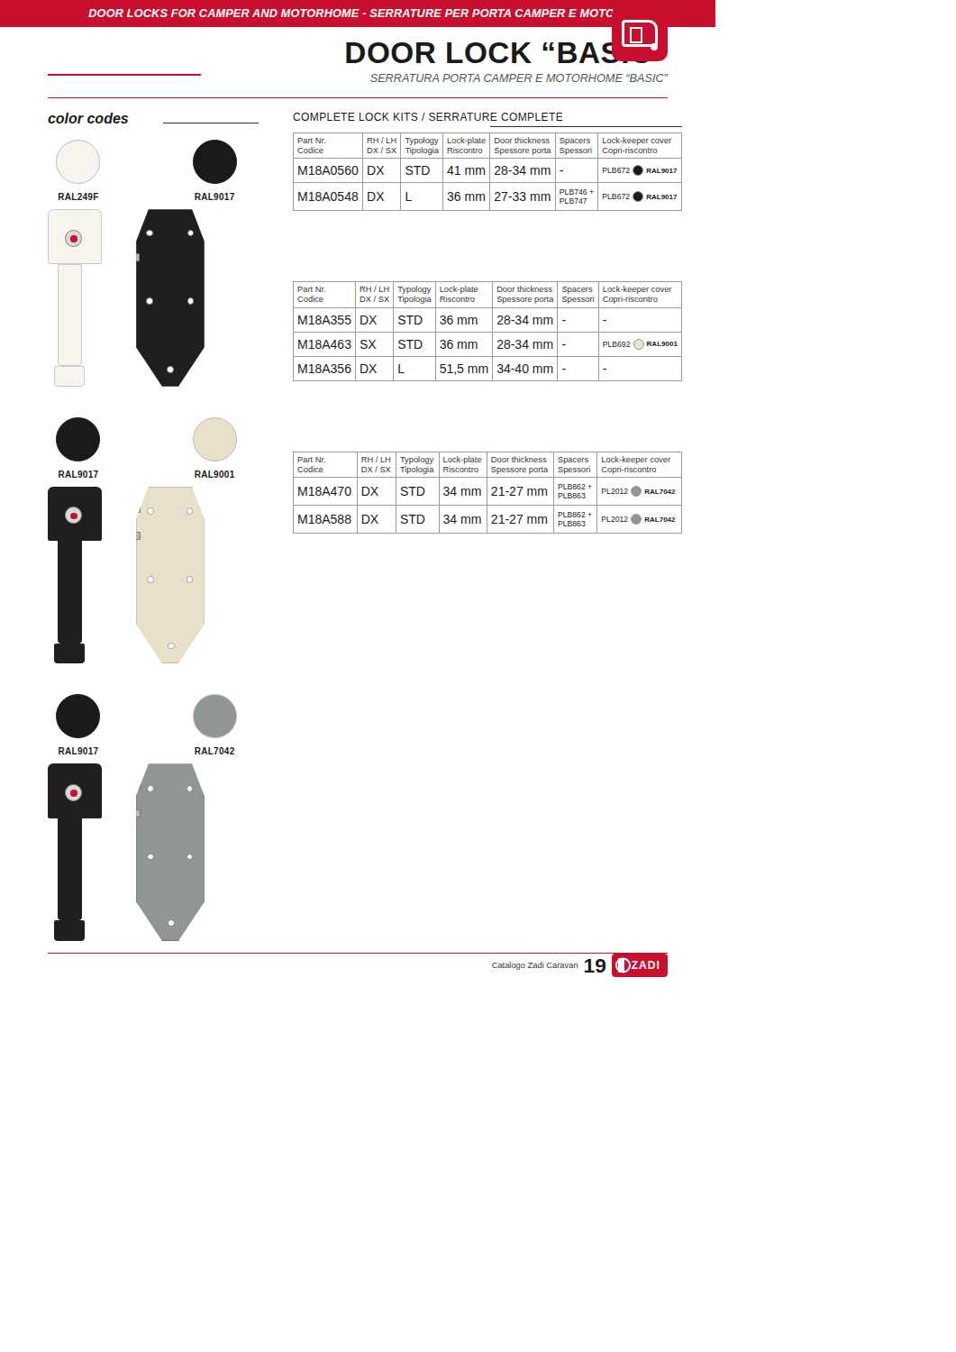DOOR LOCKS FOR CAMPER AND MOTORHOME - SERRATURE PER PORTA CAMPER E MOTORHOME
DOOR LOCK “BASIC”
SERRATURA PORTA CAMPER E MOTORHOME “BASIC”
color codes
RAL249F
RAL9017
RAL9017
RAL9001
RAL9017
RAL7042
COMPLETE LOCK KITS / SERRATURE COMPLETE
| Part Nr. Codice | RH / LH DX / SX | Typology Tipologia | Lock-plate Riscontro | Door thickness Spessore porta | Spacers Spessori | Lock-keeper cover Copri-riscontro |
| --- | --- | --- | --- | --- | --- | --- |
| M18A0560 | DX | STD | 41 mm | 28-34 mm | - | PLB672 RAL9017 |
| M18A0548 | DX | L | 36 mm | 27-33 mm | PLB746 + PLB747 | PLB672 RAL9017 |
| Part Nr. Codice | RH / LH DX / SX | Typology Tipologia | Lock-plate Riscontro | Door thickness Spessore porta | Spacers Spessori | Lock-keeper cover Copri-riscontro |
| --- | --- | --- | --- | --- | --- | --- |
| M18A355 | DX | STD | 36 mm | 28-34 mm | - | - |
| M18A463 | SX | STD | 36 mm | 28-34 mm | - | PLB692 RAL9001 |
| M18A356 | DX | L | 51,5 mm | 34-40 mm | - | - |
| Part Nr. Codice | RH / LH DX / SX | Typology Tipologia | Lock-plate Riscontro | Door thickness Spessore porta | Spacers Spessori | Lock-keeper cover Copri-riscontro |
| --- | --- | --- | --- | --- | --- | --- |
| M18A470 | DX | STD | 34 mm | 21-27 mm | PLB862 + PLB863 | PL2012 RAL7042 |
| M18A588 | DX | STD | 34 mm | 21-27 mm | PLB862 + PLB863 | PL2012 RAL7042 |
Catalogo Zadi Caravan 19 ZADI